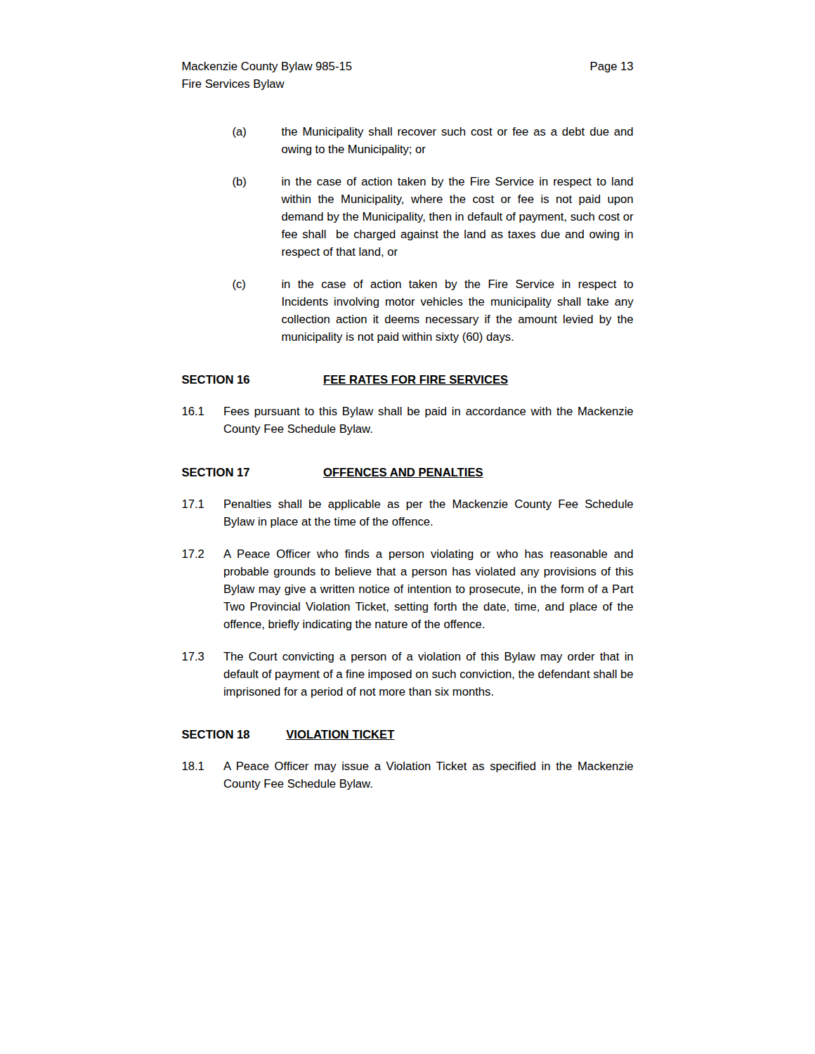Mackenzie County Bylaw 985-15
Fire Services Bylaw
Page 13
(a) the Municipality shall recover such cost or fee as a debt due and owing to the Municipality; or
(b) in the case of action taken by the Fire Service in respect to land within the Municipality, where the cost or fee is not paid upon demand by the Municipality, then in default of payment, such cost or fee shall be charged against the land as taxes due and owing in respect of that land, or
(c) in the case of action taken by the Fire Service in respect to Incidents involving motor vehicles the municipality shall take any collection action it deems necessary if the amount levied by the municipality is not paid within sixty (60) days.
SECTION 16 FEE RATES FOR FIRE SERVICES
16.1
Fees pursuant to this Bylaw shall be paid in accordance with the Mackenzie County Fee Schedule Bylaw.
SECTION 17 OFFENCES AND PENALTIES
17.1
Penalties shall be applicable as per the Mackenzie County Fee Schedule Bylaw in place at the time of the offence.
17.2
A Peace Officer who finds a person violating or who has reasonable and probable grounds to believe that a person has violated any provisions of this Bylaw may give a written notice of intention to prosecute, in the form of a Part Two Provincial Violation Ticket, setting forth the date, time, and place of the offence, briefly indicating the nature of the offence.
17.3
The Court convicting a person of a violation of this Bylaw may order that in default of payment of a fine imposed on such conviction, the defendant shall be imprisoned for a period of not more than six months.
SECTION 18 VIOLATION TICKET
18.1
A Peace Officer may issue a Violation Ticket as specified in the Mackenzie County Fee Schedule Bylaw.